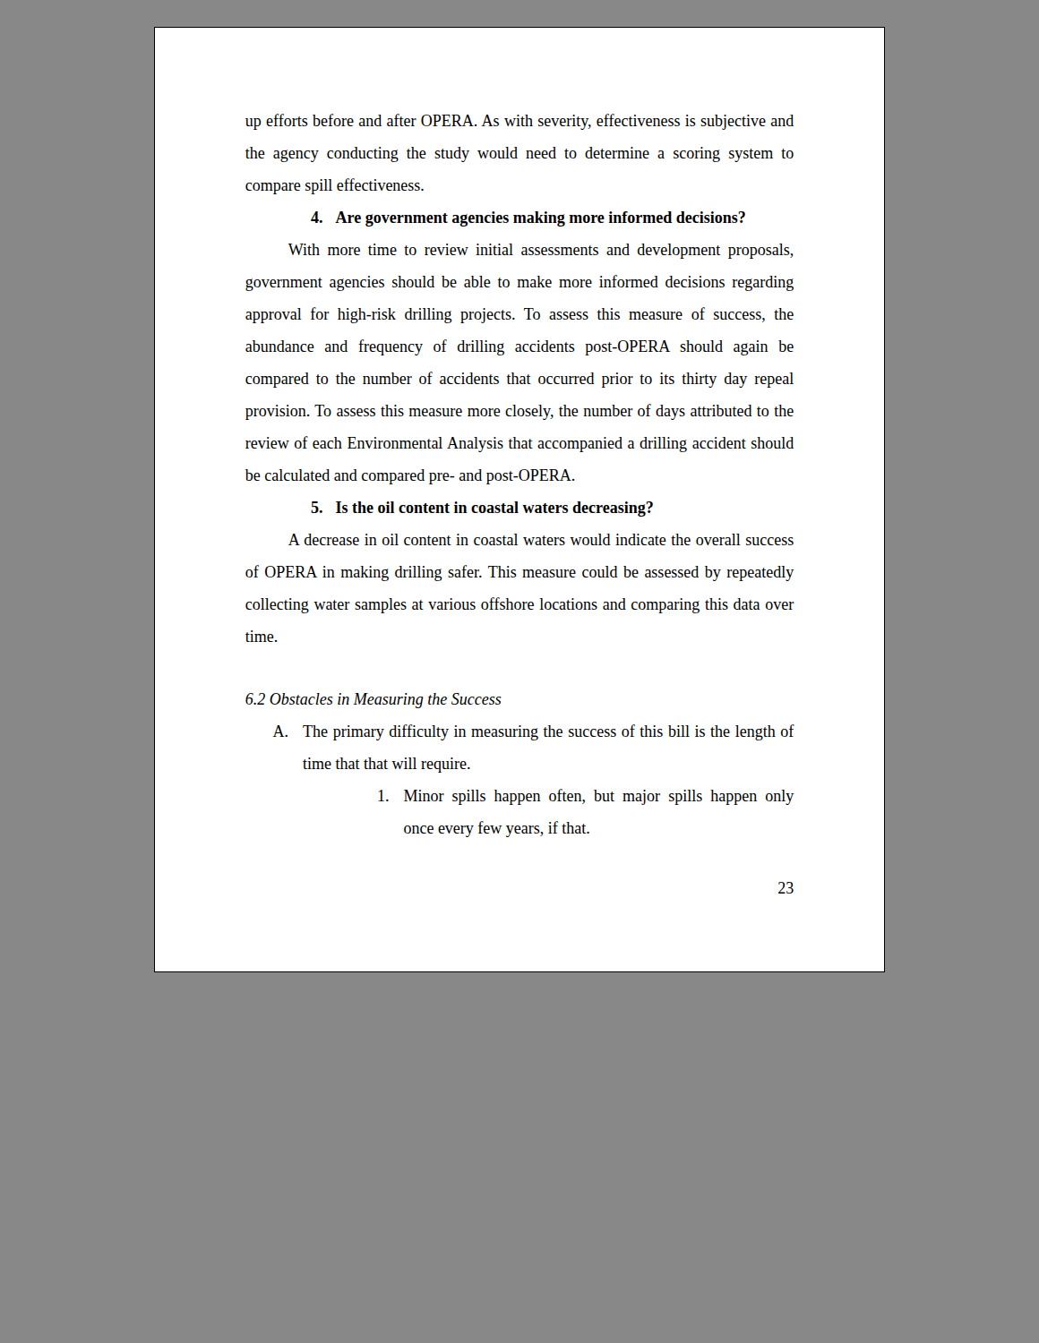up efforts before and after OPERA. As with severity, effectiveness is subjective and the agency conducting the study would need to determine a scoring system to compare spill effectiveness.
Are government agencies making more informed decisions?
With more time to review initial assessments and development proposals, government agencies should be able to make more informed decisions regarding approval for high-risk drilling projects. To assess this measure of success, the abundance and frequency of drilling accidents post-OPERA should again be compared to the number of accidents that occurred prior to its thirty day repeal provision. To assess this measure more closely, the number of days attributed to the review of each Environmental Analysis that accompanied a drilling accident should be calculated and compared pre- and post-OPERA.
Is the oil content in coastal waters decreasing?
A decrease in oil content in coastal waters would indicate the overall success of OPERA in making drilling safer. This measure could be assessed by repeatedly collecting water samples at various offshore locations and comparing this data over time.
6.2 Obstacles in Measuring the Success
The primary difficulty in measuring the success of this bill is the length of time that that will require.
Minor spills happen often, but major spills happen only once every few years, if that.
23